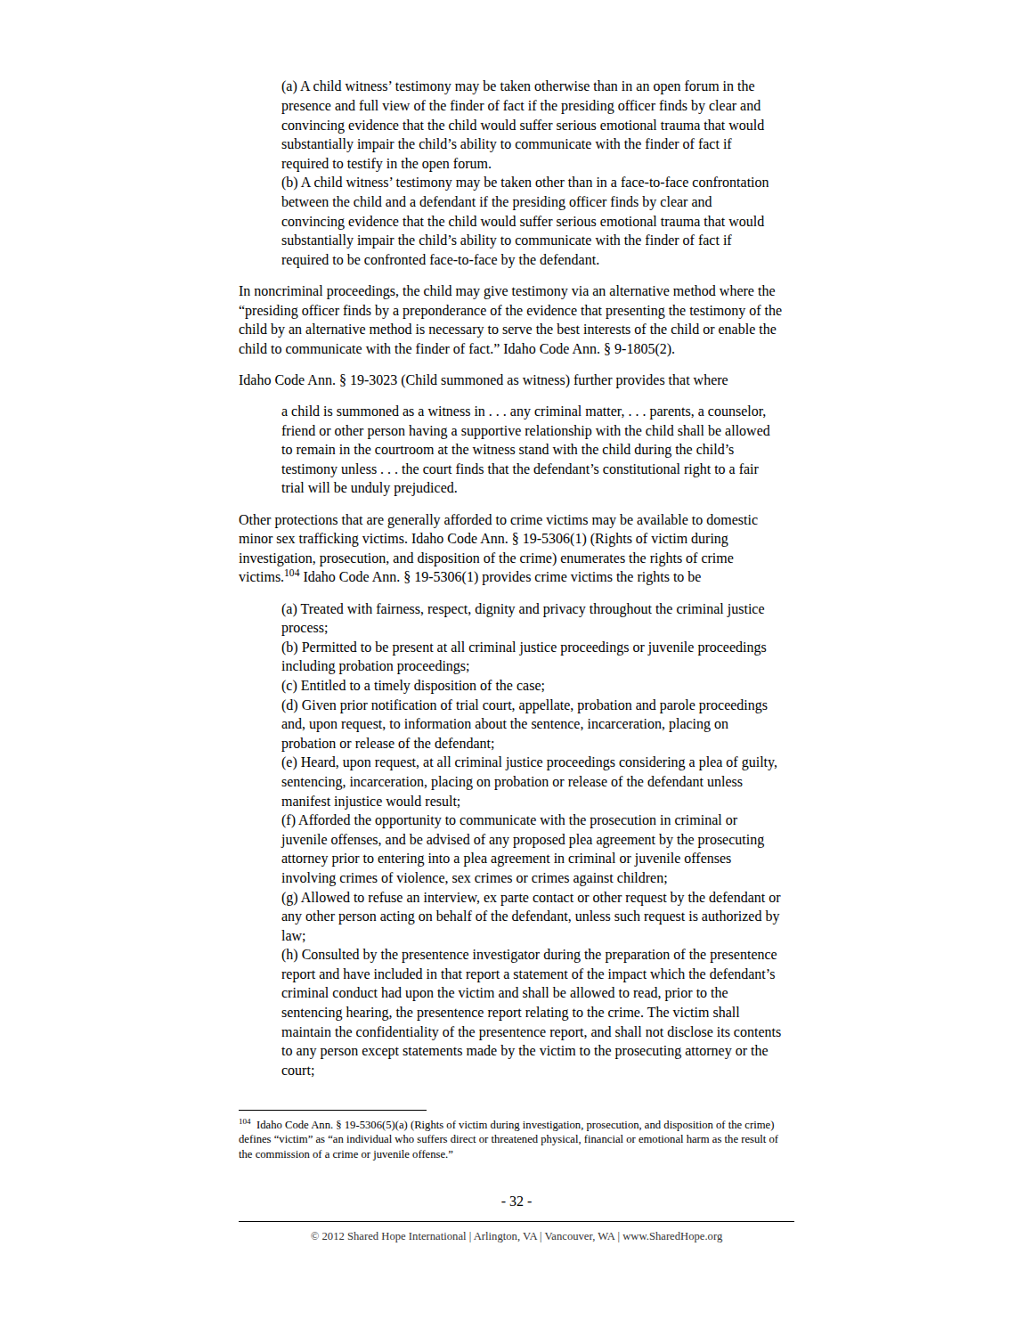(a) A child witness’ testimony may be taken otherwise than in an open forum in the presence and full view of the finder of fact if the presiding officer finds by clear and convincing evidence that the child would suffer serious emotional trauma that would substantially impair the child’s ability to communicate with the finder of fact if required to testify in the open forum.
(b) A child witness’ testimony may be taken other than in a face-to-face confrontation between the child and a defendant if the presiding officer finds by clear and convincing evidence that the child would suffer serious emotional trauma that would substantially impair the child’s ability to communicate with the finder of fact if required to be confronted face-to-face by the defendant.
In noncriminal proceedings, the child may give testimony via an alternative method where the “presiding officer finds by a preponderance of the evidence that presenting the testimony of the child by an alternative method is necessary to serve the best interests of the child or enable the child to communicate with the finder of fact.” Idaho Code Ann. § 9-1805(2).
Idaho Code Ann. § 19-3023 (Child summoned as witness) further provides that where
a child is summoned as a witness in . . . any criminal matter, . . . parents, a counselor, friend or other person having a supportive relationship with the child shall be allowed to remain in the courtroom at the witness stand with the child during the child’s testimony unless . . . the court finds that the defendant’s constitutional right to a fair trial will be unduly prejudiced.
Other protections that are generally afforded to crime victims may be available to domestic minor sex trafficking victims. Idaho Code Ann. § 19-5306(1) (Rights of victim during investigation, prosecution, and disposition of the crime) enumerates the rights of crime victims.104 Idaho Code Ann. § 19-5306(1) provides crime victims the rights to be
(a) Treated with fairness, respect, dignity and privacy throughout the criminal justice process;
(b) Permitted to be present at all criminal justice proceedings or juvenile proceedings including probation proceedings;
(c) Entitled to a timely disposition of the case;
(d) Given prior notification of trial court, appellate, probation and parole proceedings and, upon request, to information about the sentence, incarceration, placing on probation or release of the defendant;
(e) Heard, upon request, at all criminal justice proceedings considering a plea of guilty, sentencing, incarceration, placing on probation or release of the defendant unless manifest injustice would result;
(f) Afforded the opportunity to communicate with the prosecution in criminal or juvenile offenses, and be advised of any proposed plea agreement by the prosecuting attorney prior to entering into a plea agreement in criminal or juvenile offenses involving crimes of violence, sex crimes or crimes against children;
(g) Allowed to refuse an interview, ex parte contact or other request by the defendant or any other person acting on behalf of the defendant, unless such request is authorized by law;
(h) Consulted by the presentence investigator during the preparation of the presentence report and have included in that report a statement of the impact which the defendant’s criminal conduct had upon the victim and shall be allowed to read, prior to the sentencing hearing, the presentence report relating to the crime. The victim shall maintain the confidentiality of the presentence report, and shall not disclose its contents to any person except statements made by the victim to the prosecuting attorney or the court;
104 Idaho Code Ann. § 19-5306(5)(a) (Rights of victim during investigation, prosecution, and disposition of the crime) defines “victim” as “an individual who suffers direct or threatened physical, financial or emotional harm as the result of the commission of a crime or juvenile offense.”
- 32 -
© 2012 Shared Hope International | Arlington, VA | Vancouver, WA | www.SharedHope.org